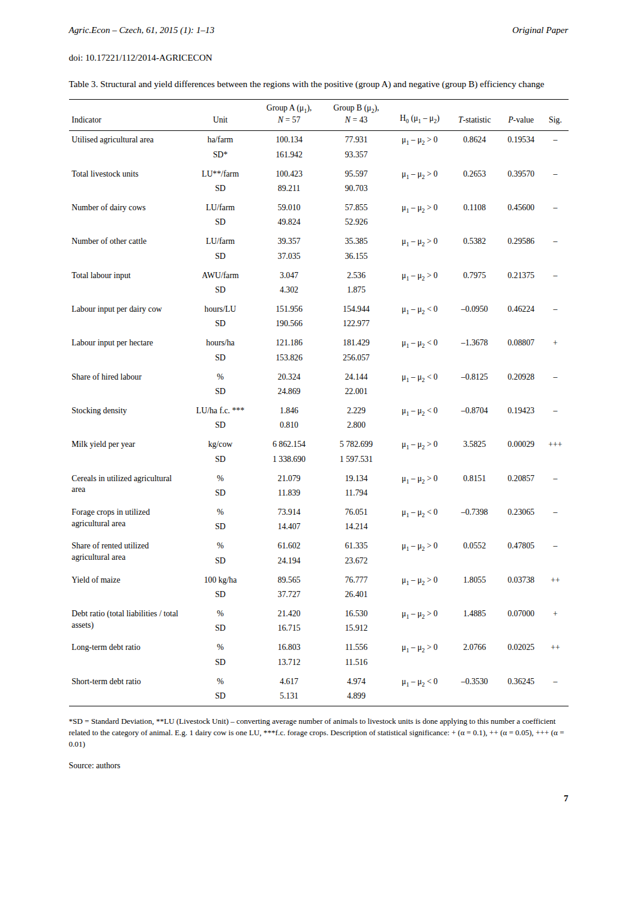Agric.Econ – Czech, 61, 2015 (1): 1–13 Original Paper
doi: 10.17221/112/2014-AGRICECON
Table 3. Structural and yield differences between the regions with the positive (group A) and negative (group B) efficiency change
| Indicator | Unit | Group A (μ 1 ), N = 57 | Group B (μ 2 ), N = 43 | H 0 (μ 1 – μ 2 ) | T -statistic | P -value | Sig. |
| --- | --- | --- | --- | --- | --- | --- | --- |
| Utilised agricultural area | ha/farm | 100.134 | 77.931 | μ 1 – μ 2 > 0 | 0.8624 | 0.19534 | – |
| SD* | 161.942 | 93.357 |
| Total livestock units | LU**/farm | 100.423 | 95.597 | μ 1 – μ 2 > 0 | 0.2653 | 0.39570 | – |
| SD | 89.211 | 90.703 |
| Number of dairy cows | LU/farm | 59.010 | 57.855 | μ 1 – μ 2 > 0 | 0.1108 | 0.45600 | – |
| SD | 49.824 | 52.926 |
| Number of other cattle | LU/farm | 39.357 | 35.385 | μ 1 – μ 2 > 0 | 0.5382 | 0.29586 | – |
| SD | 37.035 | 36.155 |
| Total labour input | AWU/farm | 3.047 | 2.536 | μ 1 – μ 2 > 0 | 0.7975 | 0.21375 | – |
| SD | 4.302 | 1.875 |
| Labour input per dairy cow | hours/LU | 151.956 | 154.944 | μ 1 – μ 2 < 0 | –0.0950 | 0.46224 | – |
| SD | 190.566 | 122.977 |
| Labour input per hectare | hours/ha | 121.186 | 181.429 | μ 1 – μ 2 < 0 | –1.3678 | 0.08807 | + |
| SD | 153.826 | 256.057 |
| Share of hired labour | % | 20.324 | 24.144 | μ 1 – μ 2 < 0 | –0.8125 | 0.20928 | – |
| SD | 24.869 | 22.001 |
| Stocking density | LU/ha f.c. *** | 1.846 | 2.229 | μ 1 – μ 2 < 0 | –0.8704 | 0.19423 | – |
| SD | 0.810 | 2.800 |
| Milk yield per year | kg/cow | 6 862.154 | 5 782.699 | μ 1 – μ 2 > 0 | 3.5825 | 0.00029 | +++ |
| SD | 1 338.690 | 1 597.531 |
| Cereals in utilized agricultural area | % | 21.079 | 19.134 | μ 1 – μ 2 > 0 | 0.8151 | 0.20857 | – |
| SD | 11.839 | 11.794 |
| Forage crops in utilized agricultural area | % | 73.914 | 76.051 | μ 1 – μ 2 < 0 | –0.7398 | 0.23065 | – |
| SD | 14.407 | 14.214 |
| Share of rented utilized agricultural area | % | 61.602 | 61.335 | μ 1 – μ 2 > 0 | 0.0552 | 0.47805 | – |
| SD | 24.194 | 23.672 |
| Yield of maize | 100 kg/ha | 89.565 | 76.777 | μ 1 – μ 2 > 0 | 1.8055 | 0.03738 | ++ |
| SD | 37.727 | 26.401 |
| Debt ratio (total liabilities / total assets) | % | 21.420 | 16.530 | μ 1 – μ 2 > 0 | 1.4885 | 0.07000 | + |
| SD | 16.715 | 15.912 |
| Long-term debt ratio | % | 16.803 | 11.556 | μ 1 – μ 2 > 0 | 2.0766 | 0.02025 | ++ |
| SD | 13.712 | 11.516 |
| Short-term debt ratio | % | 4.617 | 4.974 | μ 1 – μ 2 < 0 | –0.3530 | 0.36245 | – |
| SD | 5.131 | 4.899 |
*SD = Standard Deviation, **LU (Livestock Unit) – converting average number of animals to livestock units is done applying to this number a coefficient related to the category of animal. E.g. 1 dairy cow is one LU, ***f.c. forage crops. Description of statistical significance: + (α = 0.1), ++ (α = 0.05), +++ (α = 0.01)
Source: authors
7